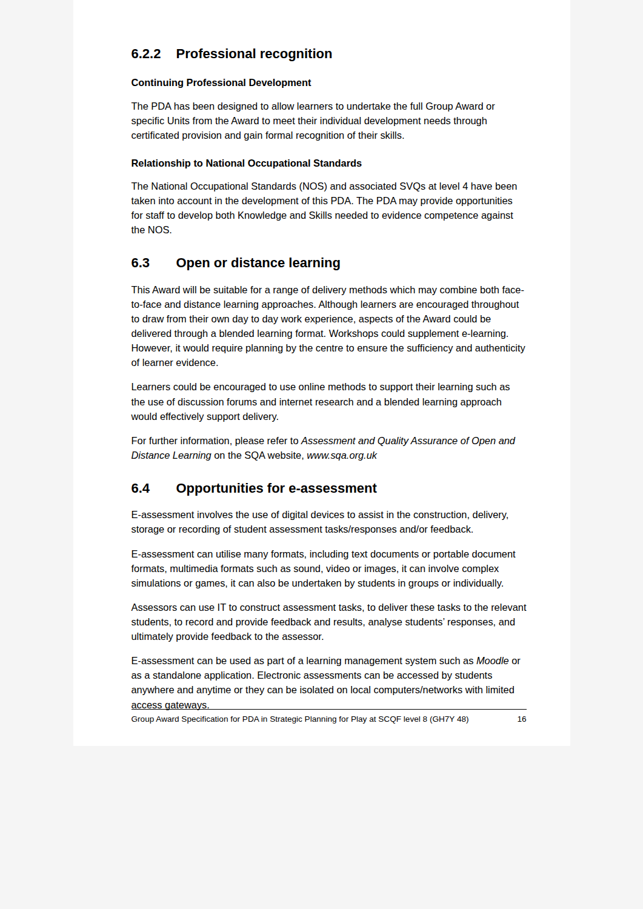6.2.2 Professional recognition
Continuing Professional Development
The PDA has been designed to allow learners to undertake the full Group Award or specific Units from the Award to meet their individual development needs through certificated provision and gain formal recognition of their skills.
Relationship to National Occupational Standards
The National Occupational Standards (NOS) and associated SVQs at level 4 have been taken into account in the development of this PDA. The PDA may provide opportunities for staff to develop both Knowledge and Skills needed to evidence competence against the NOS.
6.3 Open or distance learning
This Award will be suitable for a range of delivery methods which may combine both face-to-face and distance learning approaches. Although learners are encouraged throughout to draw from their own day to day work experience, aspects of the Award could be delivered through a blended learning format. Workshops could supplement e-learning. However, it would require planning by the centre to ensure the sufficiency and authenticity of learner evidence.
Learners could be encouraged to use online methods to support their learning such as the use of discussion forums and internet research and a blended learning approach would effectively support delivery.
For further information, please refer to Assessment and Quality Assurance of Open and Distance Learning on the SQA website, www.sqa.org.uk
6.4 Opportunities for e-assessment
E-assessment involves the use of digital devices to assist in the construction, delivery, storage or recording of student assessment tasks/responses and/or feedback.
E-assessment can utilise many formats, including text documents or portable document formats, multimedia formats such as sound, video or images, it can involve complex simulations or games, it can also be undertaken by students in groups or individually.
Assessors can use IT to construct assessment tasks, to deliver these tasks to the relevant students, to record and provide feedback and results, analyse students’ responses, and ultimately provide feedback to the assessor.
E-assessment can be used as part of a learning management system such as Moodle or as a standalone application. Electronic assessments can be accessed by students anywhere and anytime or they can be isolated on local computers/networks with limited access gateways.
Group Award Specification for PDA in Strategic Planning for Play at SCQF level 8 (GH7Y 48) 16